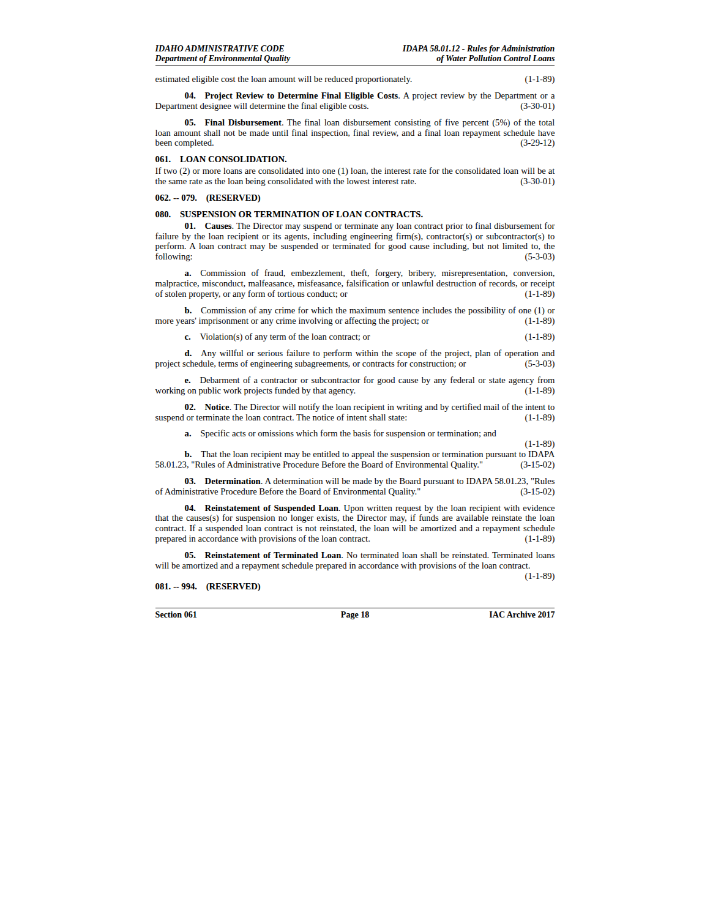IDAHO ADMINISTRATIVE CODE Department of Environmental Quality
IDAPA 58.01.12 - Rules for Administration of Water Pollution Control Loans
estimated eligible cost the loan amount will be reduced proportionately.(1-1-89)
04. Project Review to Determine Final Eligible Costs. A project review by the Department or a Department designee will determine the final eligible costs.(3-30-01)
05. Final Disbursement. The final loan disbursement consisting of five percent (5%) of the total loan amount shall not be made until final inspection, final review, and a final loan repayment schedule have been completed.(3-29-12)
061. LOAN CONSOLIDATION.
If two (2) or more loans are consolidated into one (1) loan, the interest rate for the consolidated loan will be at the same rate as the loan being consolidated with the lowest interest rate.(3-30-01)
062. -- 079. (RESERVED)
080. SUSPENSION OR TERMINATION OF LOAN CONTRACTS.
01. Causes. The Director may suspend or terminate any loan contract prior to final disbursement for failure by the loan recipient or its agents, including engineering firm(s), contractor(s) or subcontractor(s) to perform. A loan contract may be suspended or terminated for good cause including, but not limited to, the following:(5-3-03)
a. Commission of fraud, embezzlement, theft, forgery, bribery, misrepresentation, conversion, malpractice, misconduct, malfeasance, misfeasance, falsification or unlawful destruction of records, or receipt of stolen property, or any form of tortious conduct; or(1-1-89)
b. Commission of any crime for which the maximum sentence includes the possibility of one (1) or more years' imprisonment or any crime involving or affecting the project; or(1-1-89)
c. Violation(s) of any term of the loan contract; or(1-1-89)
d. Any willful or serious failure to perform within the scope of the project, plan of operation and project schedule, terms of engineering subagreements, or contracts for construction; or(5-3-03)
e. Debarment of a contractor or subcontractor for good cause by any federal or state agency from working on public work projects funded by that agency.(1-1-89)
02. Notice. The Director will notify the loan recipient in writing and by certified mail of the intent to suspend or terminate the loan contract. The notice of intent shall state:(1-1-89)
a. Specific acts or omissions which form the basis for suspension or termination; and(1-1-89)
b. That the loan recipient may be entitled to appeal the suspension or termination pursuant to IDAPA 58.01.23, "Rules of Administrative Procedure Before the Board of Environmental Quality."(3-15-02)
03. Determination. A determination will be made by the Board pursuant to IDAPA 58.01.23, "Rules of Administrative Procedure Before the Board of Environmental Quality."(3-15-02)
04. Reinstatement of Suspended Loan. Upon written request by the loan recipient with evidence that the causes(s) for suspension no longer exists, the Director may, if funds are available reinstate the loan contract. If a suspended loan contract is not reinstated, the loan will be amortized and a repayment schedule prepared in accordance with provisions of the loan contract.(1-1-89)
05. Reinstatement of Terminated Loan. No terminated loan shall be reinstated. Terminated loans will be amortized and a repayment schedule prepared in accordance with provisions of the loan contract.(1-1-89)
081. -- 994. (RESERVED)
Section 061
Page 18
IAC Archive 2017